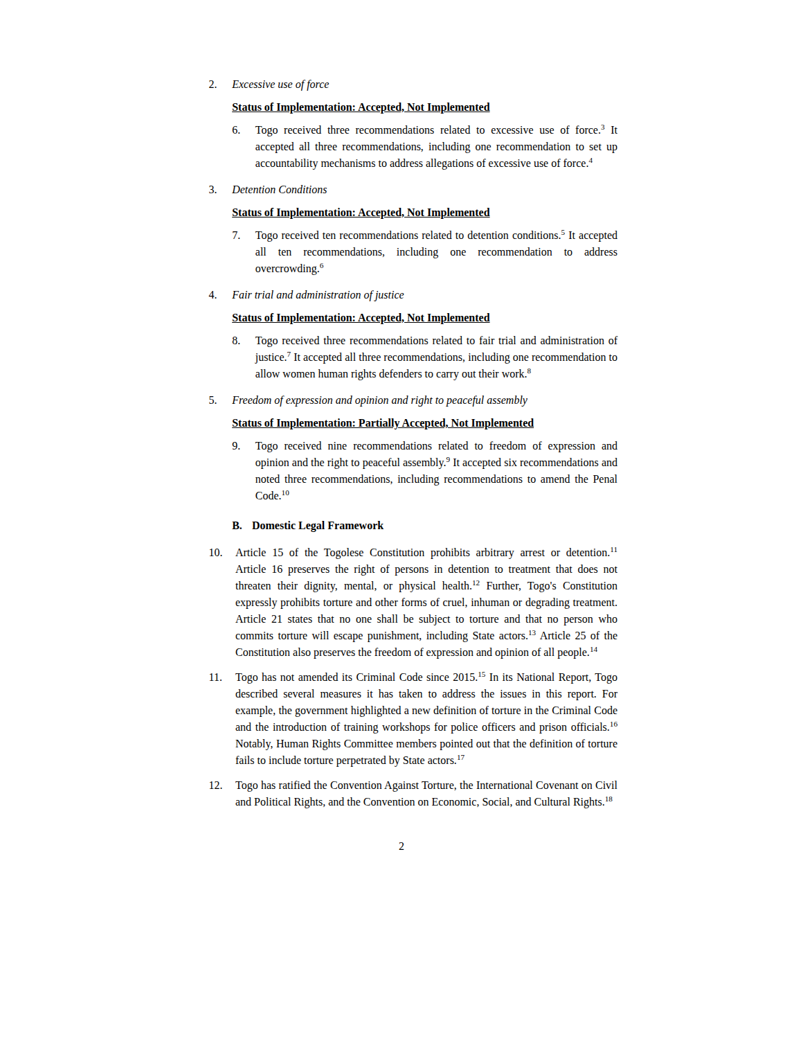2. Excessive use of force
Status of Implementation: Accepted, Not Implemented
6. Togo received three recommendations related to excessive use of force.3 It accepted all three recommendations, including one recommendation to set up accountability mechanisms to address allegations of excessive use of force.4
3. Detention Conditions
Status of Implementation: Accepted, Not Implemented
7. Togo received ten recommendations related to detention conditions.5 It accepted all ten recommendations, including one recommendation to address overcrowding.6
4. Fair trial and administration of justice
Status of Implementation: Accepted, Not Implemented
8. Togo received three recommendations related to fair trial and administration of justice.7 It accepted all three recommendations, including one recommendation to allow women human rights defenders to carry out their work.8
5. Freedom of expression and opinion and right to peaceful assembly
Status of Implementation: Partially Accepted, Not Implemented
9. Togo received nine recommendations related to freedom of expression and opinion and the right to peaceful assembly.9 It accepted six recommendations and noted three recommendations, including recommendations to amend the Penal Code.10
B. Domestic Legal Framework
10. Article 15 of the Togolese Constitution prohibits arbitrary arrest or detention.11 Article 16 preserves the right of persons in detention to treatment that does not threaten their dignity, mental, or physical health.12 Further, Togo's Constitution expressly prohibits torture and other forms of cruel, inhuman or degrading treatment. Article 21 states that no one shall be subject to torture and that no person who commits torture will escape punishment, including State actors.13 Article 25 of the Constitution also preserves the freedom of expression and opinion of all people.14
11. Togo has not amended its Criminal Code since 2015.15 In its National Report, Togo described several measures it has taken to address the issues in this report. For example, the government highlighted a new definition of torture in the Criminal Code and the introduction of training workshops for police officers and prison officials.16 Notably, Human Rights Committee members pointed out that the definition of torture fails to include torture perpetrated by State actors.17
12. Togo has ratified the Convention Against Torture, the International Covenant on Civil and Political Rights, and the Convention on Economic, Social, and Cultural Rights.18
2